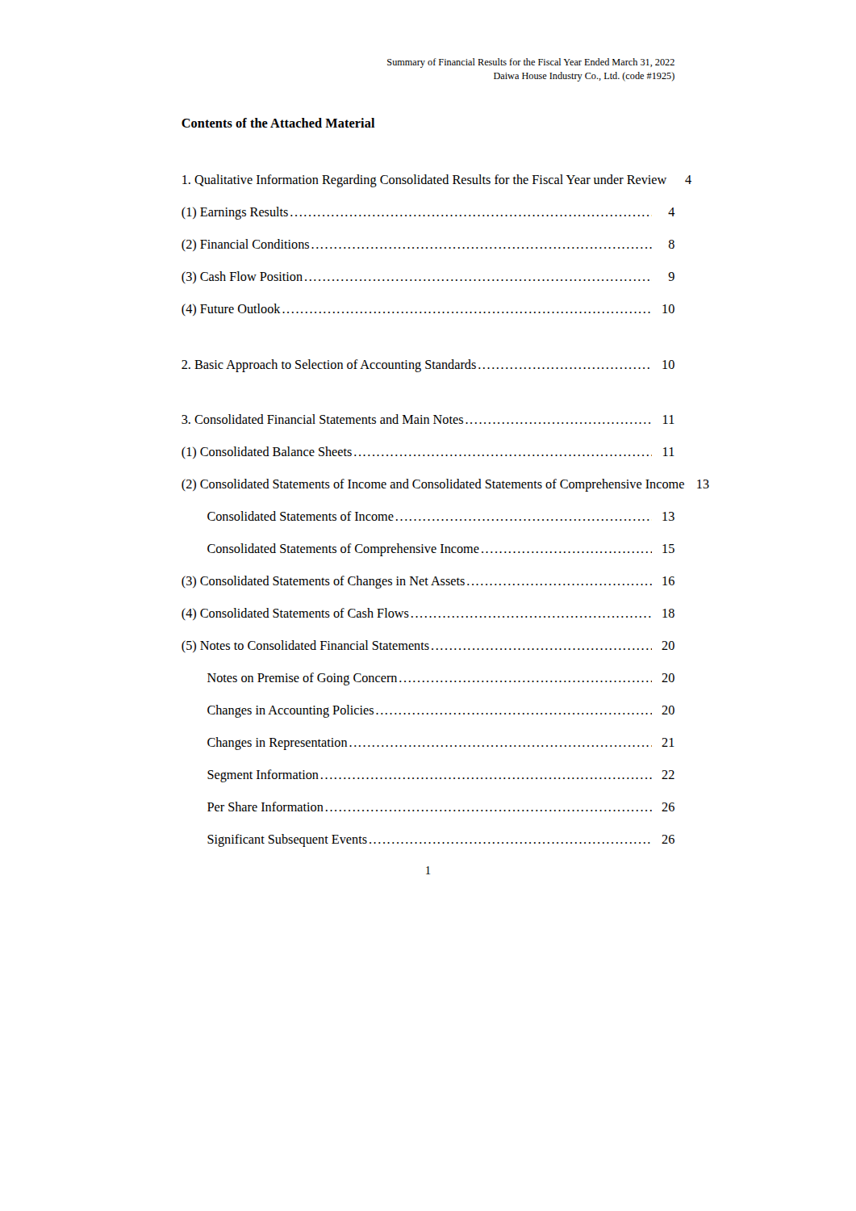Summary of Financial Results for the Fiscal Year Ended March 31, 2022
Daiwa House Industry Co., Ltd. (code #1925)
Contents of the Attached Material
1. Qualitative Information Regarding Consolidated Results for the Fiscal Year under Review ............ 4
(1) Earnings Results ......................................................................................................................... 4
(2) Financial Conditions .................................................................................................................... 8
(3) Cash Flow Position ..................................................................................................................... 9
(4) Future Outlook ........................................................................................................................... 10
2. Basic Approach to Selection of Accounting Standards .................................................................... 10
3. Consolidated Financial Statements and Main Notes ....................................................................... 11
(1) Consolidated Balance Sheets ....................................................................................................... 11
(2) Consolidated Statements of Income and Consolidated Statements of Comprehensive Income ..... 13
Consolidated Statements of Income .............................................................................................. 13
Consolidated Statements of Comprehensive Income ................................................................... 15
(3) Consolidated Statements of Changes in Net Assets ....................................................................... 16
(4) Consolidated Statements of Cash Flows ......................................................................................... 18
(5) Notes to Consolidated Financial Statements ................................................................................. 20
Notes on Premise of Going Concern ............................................................................................. 20
Changes in Accounting Policies .................................................................................................... 20
Changes in Representation ........................................................................................................... 21
Segment Information ................................................................................................................ 22
Per Share Information .............................................................................................................. 26
Significant Subsequent Events ..................................................................................................... 26
1